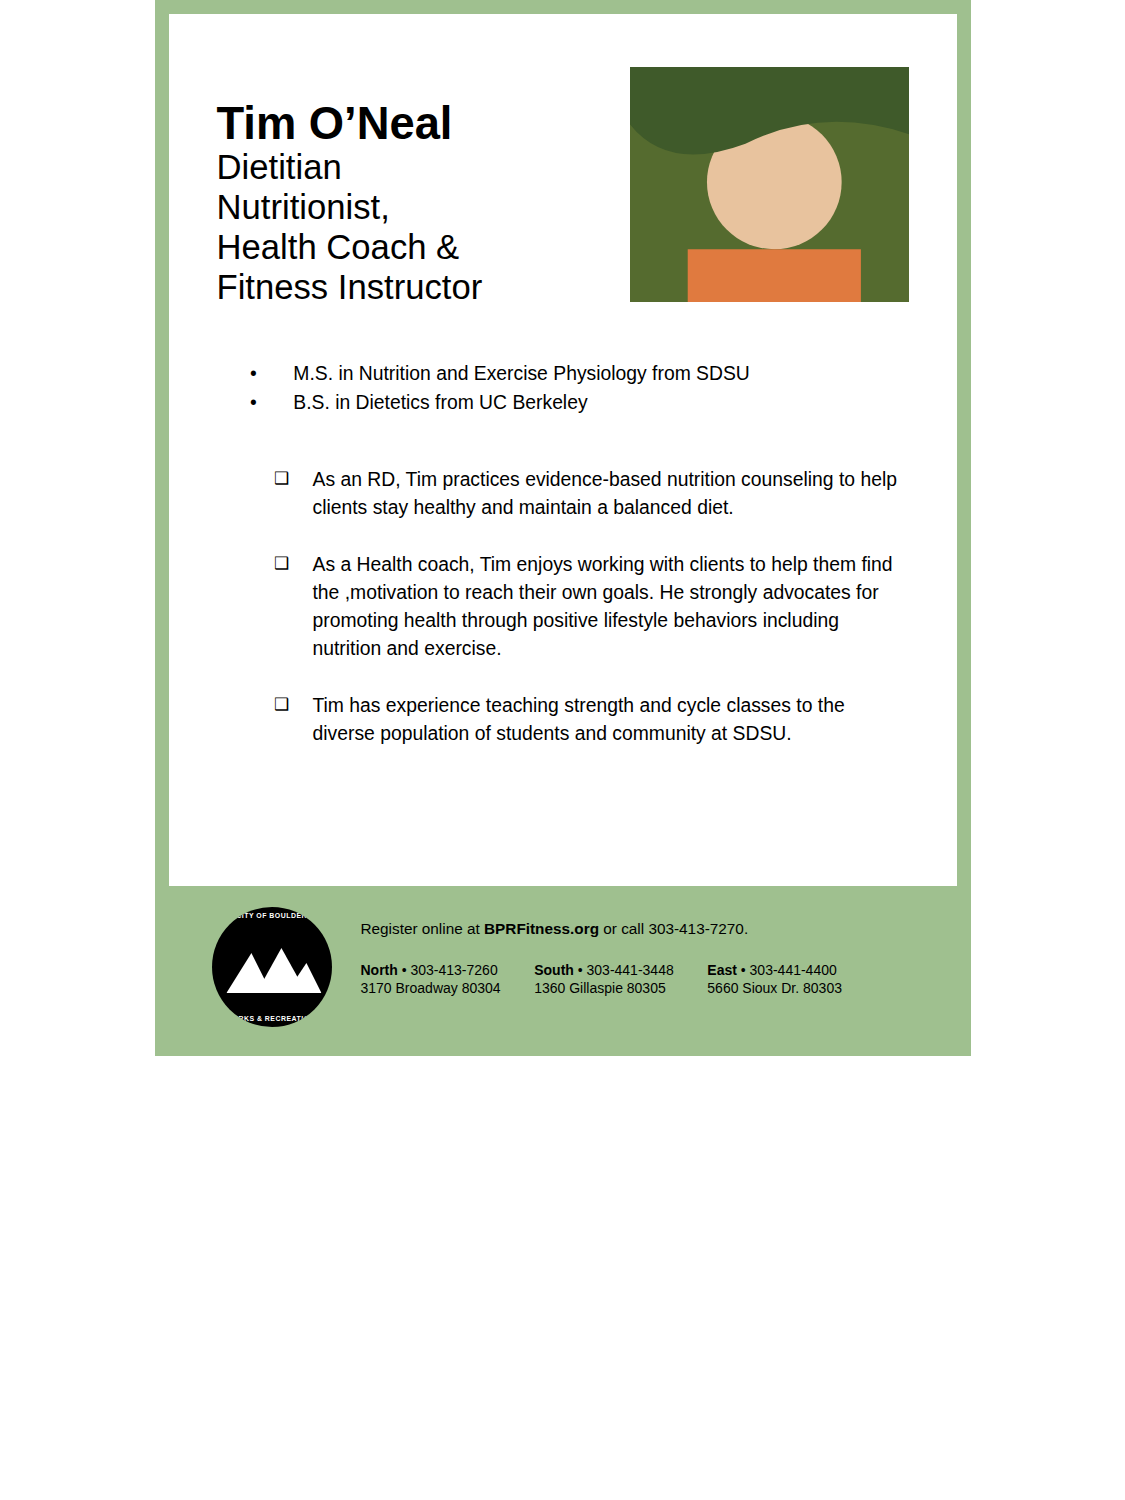Tim O’Neal
Dietitian
Nutritionist,
Health Coach &
Fitness Instructor
M.S. in Nutrition and Exercise Physiology from SDSU
B.S. in Dietetics from UC Berkeley
As an RD, Tim practices evidence-based nutrition counseling to help clients stay healthy and maintain a balanced diet.
As a Health coach, Tim enjoys working with clients to help them find the ,motivation to reach their own goals. He strongly advocates for promoting health through positive lifestyle behaviors including nutrition and exercise.
Tim has experience teaching strength and cycle classes to the diverse population of students and community at SDSU.
CITY OF BOULDER
PARKS & RECREATION
Register online at BPRFitness.org or call 303-413-7270.
North • 303-413-7260
3170 Broadway 80304
South • 303-441-3448
1360 Gillaspie 80305
East • 303-441-4400
5660 Sioux Dr. 80303